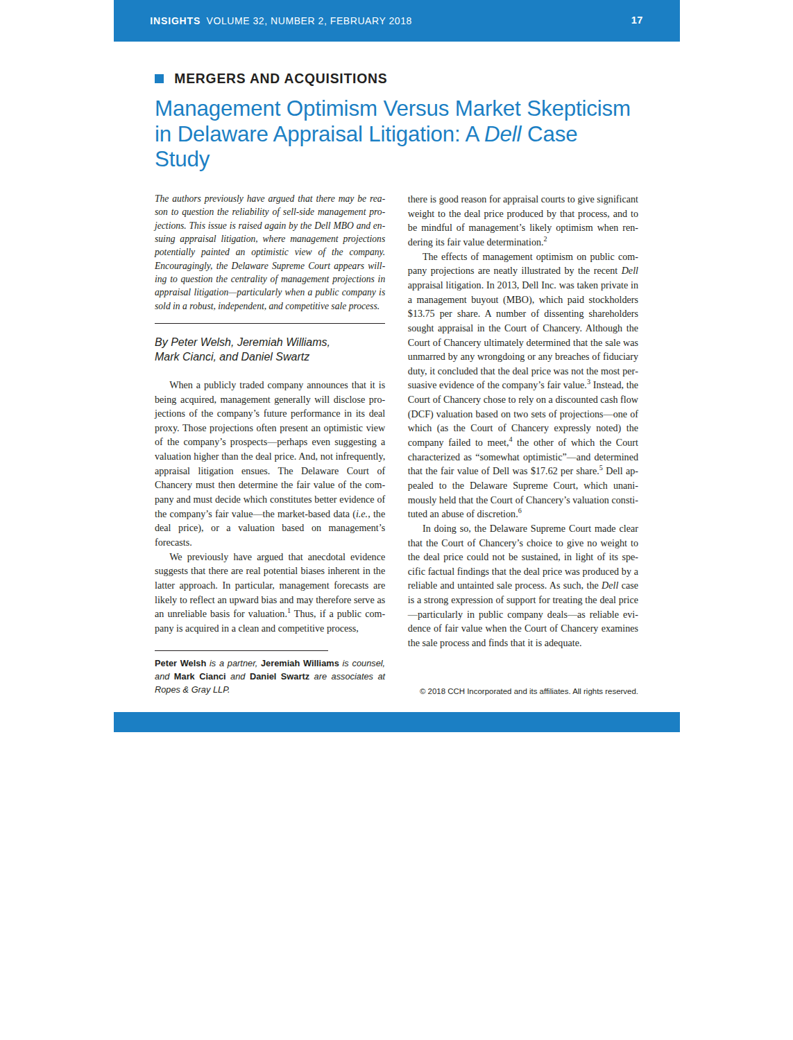INSIGHTS VOLUME 32, NUMBER 2, FEBRUARY 2018
17
MERGERS AND ACQUISITIONS
Management Optimism Versus Market Skepticism
in Delaware Appraisal Litigation: A Dell Case Study
The authors previously have argued that there may be reason to question the reliability of sell-side management projections. This issue is raised again by the Dell MBO and ensuing appraisal litigation, where management projections potentially painted an optimistic view of the company. Encouragingly, the Delaware Supreme Court appears willing to question the centrality of management projections in appraisal litigation—particularly when a public company is sold in a robust, independent, and competitive sale process.
By Peter Welsh, Jeremiah Williams,
Mark Cianci, and Daniel Swartz
When a publicly traded company announces that it is being acquired, management generally will disclose projections of the company’s future performance in its deal proxy. Those projections often present an optimistic view of the company’s prospects—perhaps even suggesting a valuation higher than the deal price. And, not infrequently, appraisal litigation ensues. The Delaware Court of Chancery must then determine the fair value of the company and must decide which constitutes better evidence of the company’s fair value—the market-based data (i.e., the deal price), or a valuation based on management’s forecasts.
We previously have argued that anecdotal evidence suggests that there are real potential biases inherent in the latter approach. In particular, management forecasts are likely to reflect an upward bias and may therefore serve as an unreliable basis for valuation.1 Thus, if a public company is acquired in a clean and competitive process,
Peter Welsh is a partner, Jeremiah Williams is counsel, and Mark Cianci and Daniel Swartz are associates at Ropes & Gray LLP.
there is good reason for appraisal courts to give significant weight to the deal price produced by that process, and to be mindful of management’s likely optimism when rendering its fair value determination.2
The effects of management optimism on public company projections are neatly illustrated by the recent Dell appraisal litigation. In 2013, Dell Inc. was taken private in a management buyout (MBO), which paid stockholders $13.75 per share. A number of dissenting shareholders sought appraisal in the Court of Chancery. Although the Court of Chancery ultimately determined that the sale was unmarred by any wrongdoing or any breaches of fiduciary duty, it concluded that the deal price was not the most persuasive evidence of the company’s fair value.3 Instead, the Court of Chancery chose to rely on a discounted cash flow (DCF) valuation based on two sets of projections—one of which (as the Court of Chancery expressly noted) the company failed to meet,4 the other of which the Court characterized as “somewhat optimistic”—and determined that the fair value of Dell was $17.62 per share.5 Dell appealed to the Delaware Supreme Court, which unanimously held that the Court of Chancery’s valuation constituted an abuse of discretion.6
In doing so, the Delaware Supreme Court made clear that the Court of Chancery’s choice to give no weight to the deal price could not be sustained, in light of its specific factual findings that the deal price was produced by a reliable and untainted sale process. As such, the Dell case is a strong expression of support for treating the deal price—particularly in public company deals—as reliable evidence of fair value when the Court of Chancery examines the sale process and finds that it is adequate.
© 2018 CCH Incorporated and its affiliates. All rights reserved.